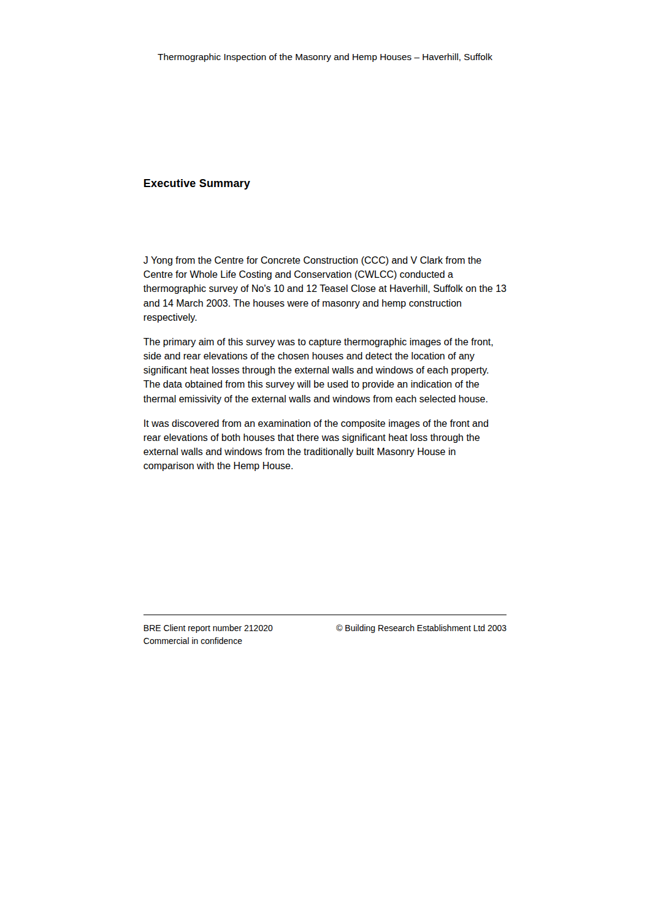Thermographic Inspection of the Masonry and Hemp Houses – Haverhill, Suffolk
Executive Summary
J Yong from the Centre for Concrete Construction (CCC) and V Clark from the Centre for Whole Life Costing and Conservation (CWLCC) conducted a thermographic survey of No's 10 and 12 Teasel Close at Haverhill, Suffolk on the 13 and 14 March 2003. The houses were of masonry and hemp construction respectively.
The primary aim of this survey was to capture thermographic images of the front, side and rear elevations of the chosen houses and detect the location of any significant heat losses through the external walls and windows of each property. The data obtained from this survey will be used to provide an indication of the thermal emissivity of the external walls and windows from each selected house.
It was discovered from an examination of the composite images of the front and rear elevations of both houses that there was significant heat loss through the external walls and windows from the traditionally built Masonry House in comparison with the Hemp House.
BRE Client report number 212020
Commercial in confidence
© Building Research Establishment Ltd 2003